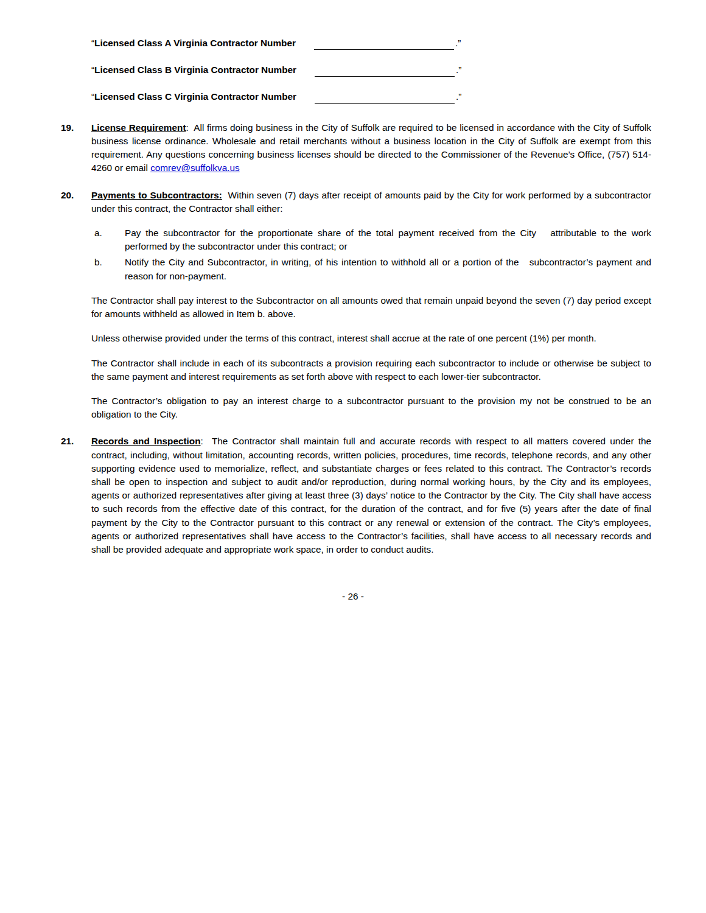“Licensed Class A Virginia Contractor Number .”
“Licensed Class B Virginia Contractor Number .”
“Licensed Class C Virginia Contractor Number .”
19.
License Requirement: All firms doing business in the City of Suffolk are required to be licensed in accordance with the City of Suffolk business license ordinance. Wholesale and retail merchants without a business location in the City of Suffolk are exempt from this requirement. Any questions concerning business licenses should be directed to the Commissioner of the Revenue’s Office, (757) 514-4260 or email comrev@suffolkva.us
20.
Payments to Subcontractors: Within seven (7) days after receipt of amounts paid by the City for work performed by a subcontractor under this contract, the Contractor shall either:
a.
Pay the subcontractor for the proportionate share of the total payment received from the City attributable to the work performed by the subcontractor under this contract; or
b.
Notify the City and Subcontractor, in writing, of his intention to withhold all or a portion of the subcontractor’s payment and reason for non-payment.
The Contractor shall pay interest to the Subcontractor on all amounts owed that remain unpaid beyond the seven (7) day period except for amounts withheld as allowed in Item b. above.
Unless otherwise provided under the terms of this contract, interest shall accrue at the rate of one percent (1%) per month.
The Contractor shall include in each of its subcontracts a provision requiring each subcontractor to include or otherwise be subject to the same payment and interest requirements as set forth above with respect to each lower-tier subcontractor.
The Contractor’s obligation to pay an interest charge to a subcontractor pursuant to the provision my not be construed to be an obligation to the City.
21.
Records and Inspection: The Contractor shall maintain full and accurate records with respect to all matters covered under the contract, including, without limitation, accounting records, written policies, procedures, time records, telephone records, and any other supporting evidence used to memorialize, reflect, and substantiate charges or fees related to this contract. The Contractor’s records shall be open to inspection and subject to audit and/or reproduction, during normal working hours, by the City and its employees, agents or authorized representatives after giving at least three (3) days’ notice to the Contractor by the City. The City shall have access to such records from the effective date of this contract, for the duration of the contract, and for five (5) years after the date of final payment by the City to the Contractor pursuant to this contract or any renewal or extension of the contract. The City’s employees, agents or authorized representatives shall have access to the Contractor’s facilities, shall have access to all necessary records and shall be provided adequate and appropriate work space, in order to conduct audits.
- 26 -